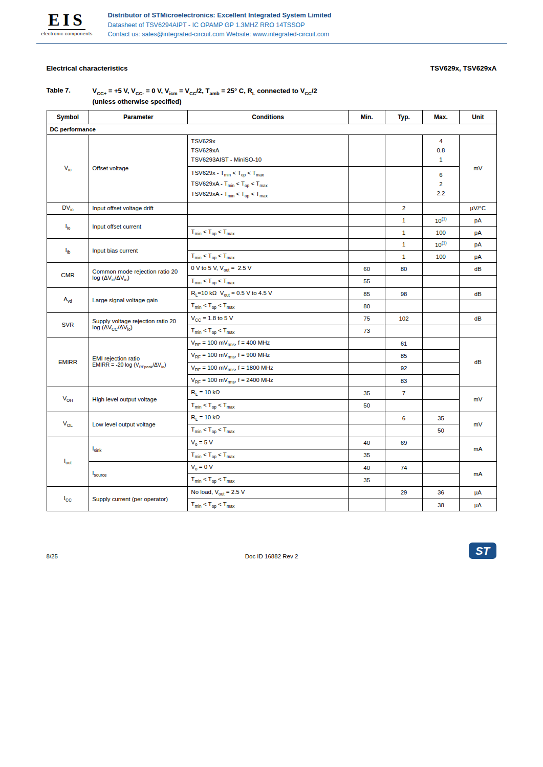EIS
electronic components
Distributor of STMicroelectronics: Excellent Integrated System Limited
Datasheet of TSV6294AIPT - IC OPAMP GP 1.3MHZ RRO 14TSSOP
Contact us: sales@integrated-circuit.com Website: www.integrated-circuit.com
Electrical characteristics
TSV629x, TSV629xA
Table 7.
VCC+ = +5 V, VCC- = 0 V, Vicm = VCC/2, Tamb = 25° C, RL connected to VCC/2
(unless otherwise specified)
| Symbol | Parameter | Conditions | Min. | Typ. | Max. | Unit |
| --- | --- | --- | --- | --- | --- | --- |
| DC performance |
| V io | Offset voltage | TSV629x TSV629xA TSV6293AIST - MiniSO-10 | | | 4 0.8 1 | mV |
| TSV629x - T min < T op < T max TSV629xA - T min < T op < T max TSV629xA - T min < T op < T max | | | 6 2 2.2 |
| DV io | Input offset voltage drift | | | 2 | | µV/°C |
| I io | Input offset current | | | 1 | 10 (1) | pA |
| T min < T op < T max | | 1 | 100 | pA |
| I ib | Input bias current | | | 1 | 10 (1) | pA |
| T min < T op < T max | | 1 | 100 | pA |
| CMR | Common mode rejection ratio 20 log (ΔV ic /ΔV io ) | 0 V to 5 V, V out = 2.5 V | 60 | 80 | | dB |
| T min < T op < T max | 55 | | | |
| A vd | Large signal voltage gain | R L =10 kΩ V out = 0.5 V to 4.5 V | 85 | 98 | | dB |
| T min < T op < T max | 80 | | | |
| SVR | Supply voltage rejection ratio 20 log (ΔV CC /ΔV io ) | V CC = 1.8 to 5 V | 75 | 102 | | dB |
| T min < T op < T max | 73 | | | |
| EMIRR | EMI rejection ratio EMIRR = -20 log (V RFpeak /ΔV io ) | V RF = 100 mV rms , f = 400 MHz | | 61 | | dB |
| V RF = 100 mV rms , f = 900 MHz | | 85 | |
| V RF = 100 mV rms , f = 1800 MHz | | 92 | |
| V RF = 100 mV rms , f = 2400 MHz | | 83 | |
| V OH | High level output voltage | R L = 10 kΩ | 35 | 7 | | mV |
| T min < T op < T max | 50 | | |
| V OL | Low level output voltage | R L = 10 kΩ | | 6 | 35 | mV |
| T min < T op < T max | | | 50 |
| I out | I sink | V o = 5 V | 40 | 69 | | mA |
| T min < T op < T max | 35 | | |
| I source | V o = 0 V | 40 | 74 | | mA |
| T min < T op < T max | 35 | | |
| I CC | Supply current (per operator) | No load, V out = 2.5 V | | 29 | 36 | µA |
| T min < T op < T max | | | 38 | µA |
8/25
Doc ID 16882 Rev 2
ST